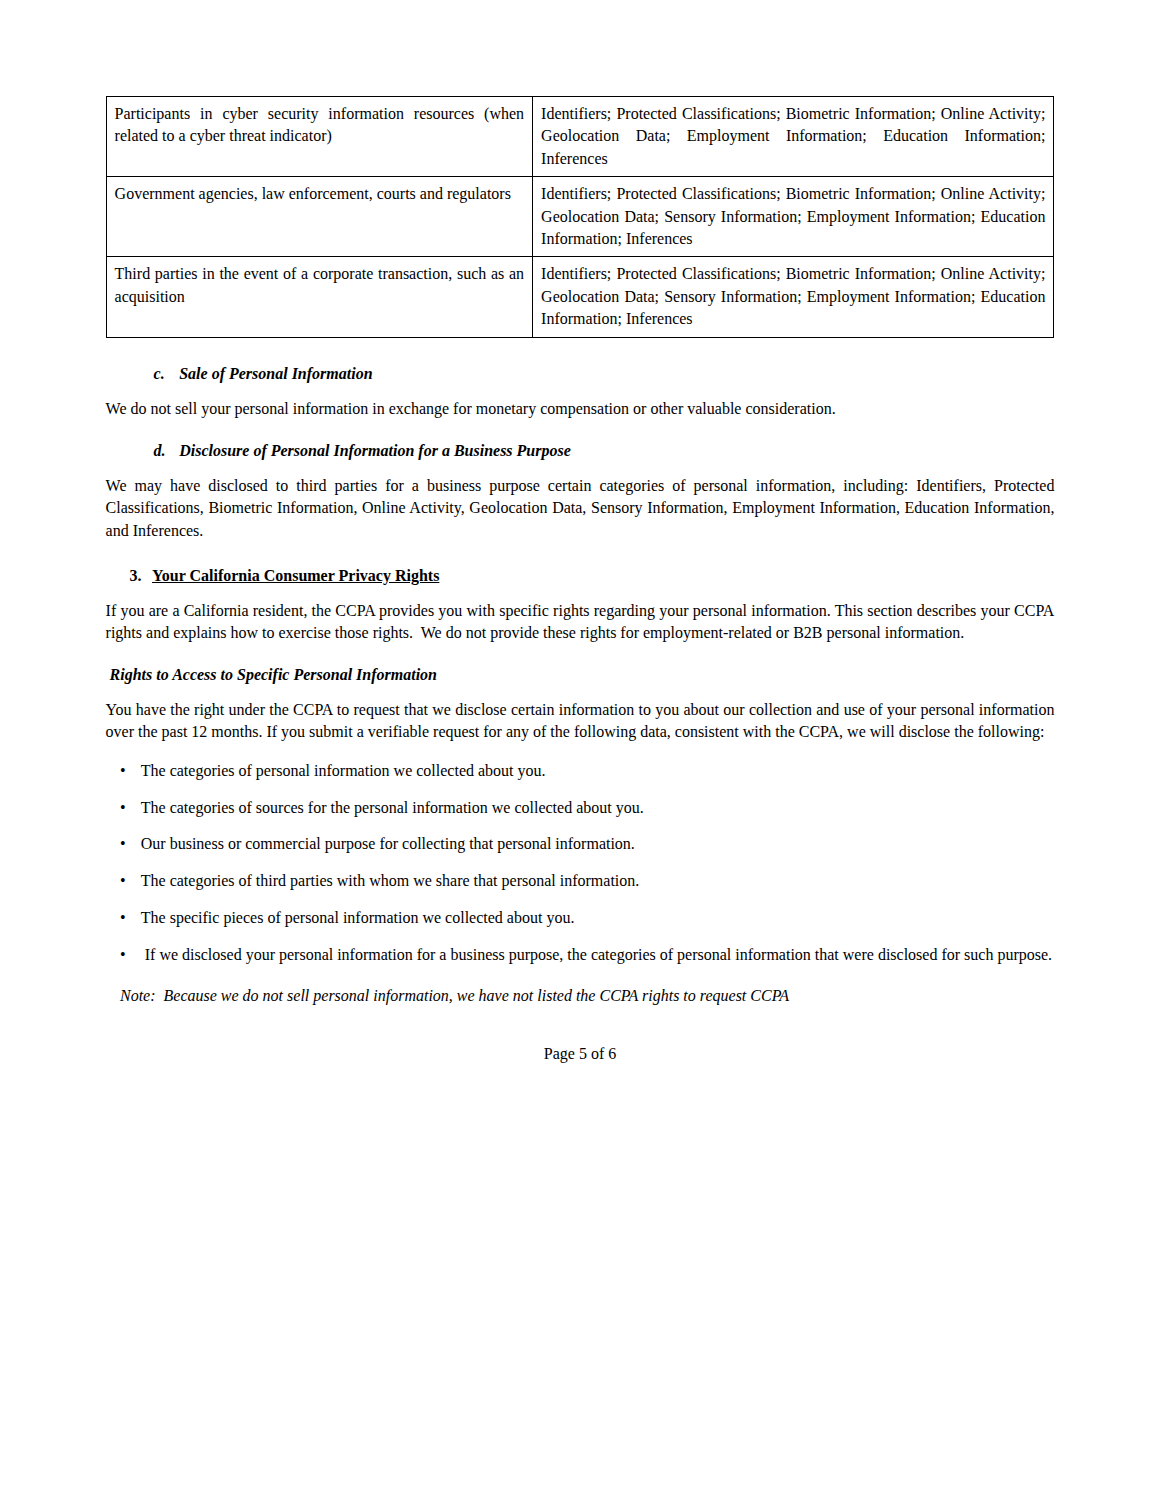| Participants in cyber security information resources (when related to a cyber threat indicator) | Identifiers; Protected Classifications; Biometric Information; Online Activity; Geolocation Data; Employment Information; Education Information; Inferences |
| Government agencies, law enforcement, courts and regulators | Identifiers; Protected Classifications; Biometric Information; Online Activity; Geolocation Data; Sensory Information; Employment Information; Education Information; Inferences |
| Third parties in the event of a corporate transaction, such as an acquisition | Identifiers; Protected Classifications; Biometric Information; Online Activity; Geolocation Data; Sensory Information; Employment Information; Education Information; Inferences |
c. Sale of Personal Information
We do not sell your personal information in exchange for monetary compensation or other valuable consideration.
d. Disclosure of Personal Information for a Business Purpose
We may have disclosed to third parties for a business purpose certain categories of personal information, including: Identifiers, Protected Classifications, Biometric Information, Online Activity, Geolocation Data, Sensory Information, Employment Information, Education Information, and Inferences.
3. Your California Consumer Privacy Rights
If you are a California resident, the CCPA provides you with specific rights regarding your personal information. This section describes your CCPA rights and explains how to exercise those rights. We do not provide these rights for employment-related or B2B personal information.
Rights to Access to Specific Personal Information
You have the right under the CCPA to request that we disclose certain information to you about our collection and use of your personal information over the past 12 months. If you submit a verifiable request for any of the following data, consistent with the CCPA, we will disclose the following:
The categories of personal information we collected about you.
The categories of sources for the personal information we collected about you.
Our business or commercial purpose for collecting that personal information.
The categories of third parties with whom we share that personal information.
The specific pieces of personal information we collected about you.
If we disclosed your personal information for a business purpose, the categories of personal information that were disclosed for such purpose.
Note: Because we do not sell personal information, we have not listed the CCPA rights to request CCPA
Page 5 of 6